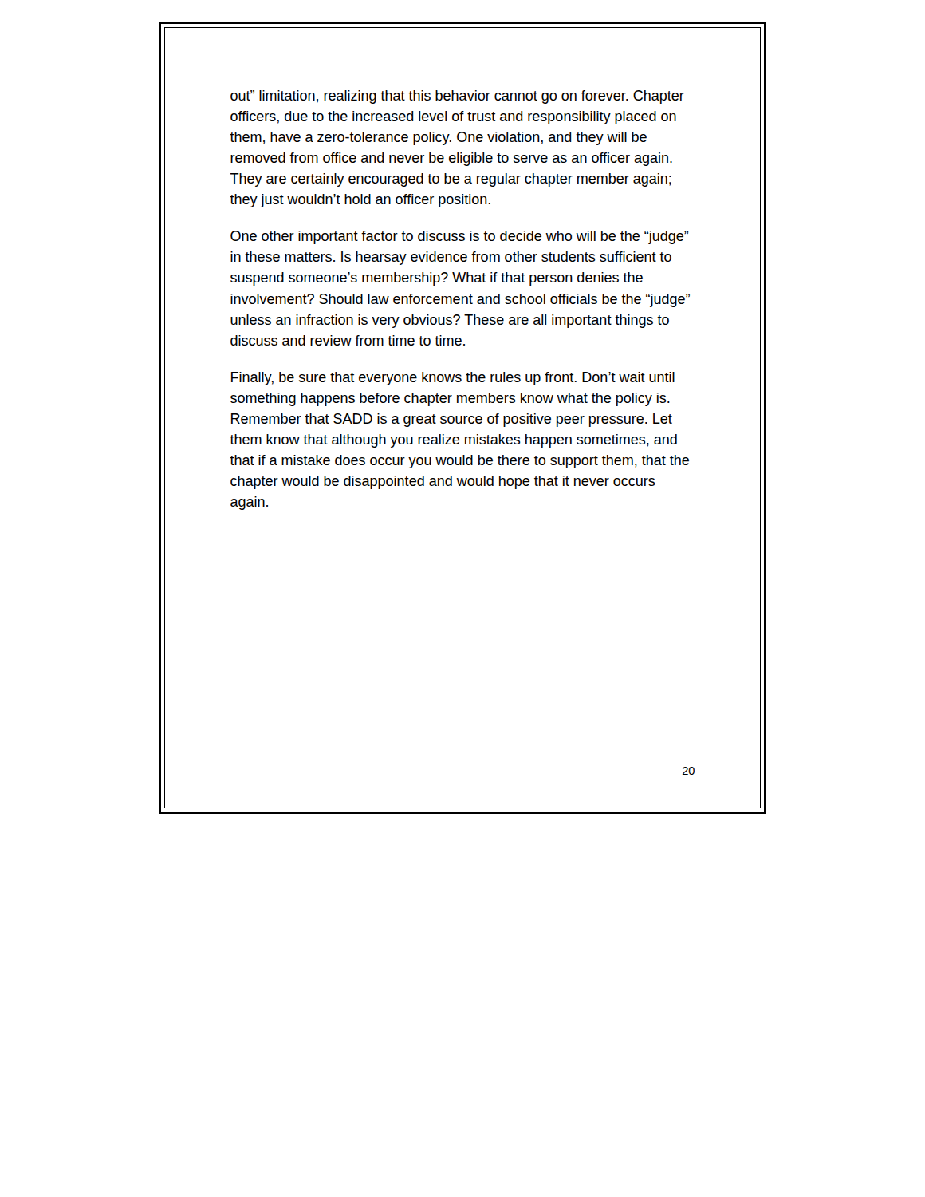out” limitation, realizing that this behavior cannot go on forever. Chapter officers, due to the increased level of trust and responsibility placed on them, have a zero-tolerance policy. One violation, and they will be removed from office and never be eligible to serve as an officer again. They are certainly encouraged to be a regular chapter member again; they just wouldn’t hold an officer position.
One other important factor to discuss is to decide who will be the “judge” in these matters. Is hearsay evidence from other students sufficient to suspend someone’s membership? What if that person denies the involvement? Should law enforcement and school officials be the “judge” unless an infraction is very obvious? These are all important things to discuss and review from time to time.
Finally, be sure that everyone knows the rules up front. Don’t wait until something happens before chapter members know what the policy is. Remember that SADD is a great source of positive peer pressure. Let them know that although you realize mistakes happen sometimes, and that if a mistake does occur you would be there to support them, that the chapter would be disappointed and would hope that it never occurs again.
20